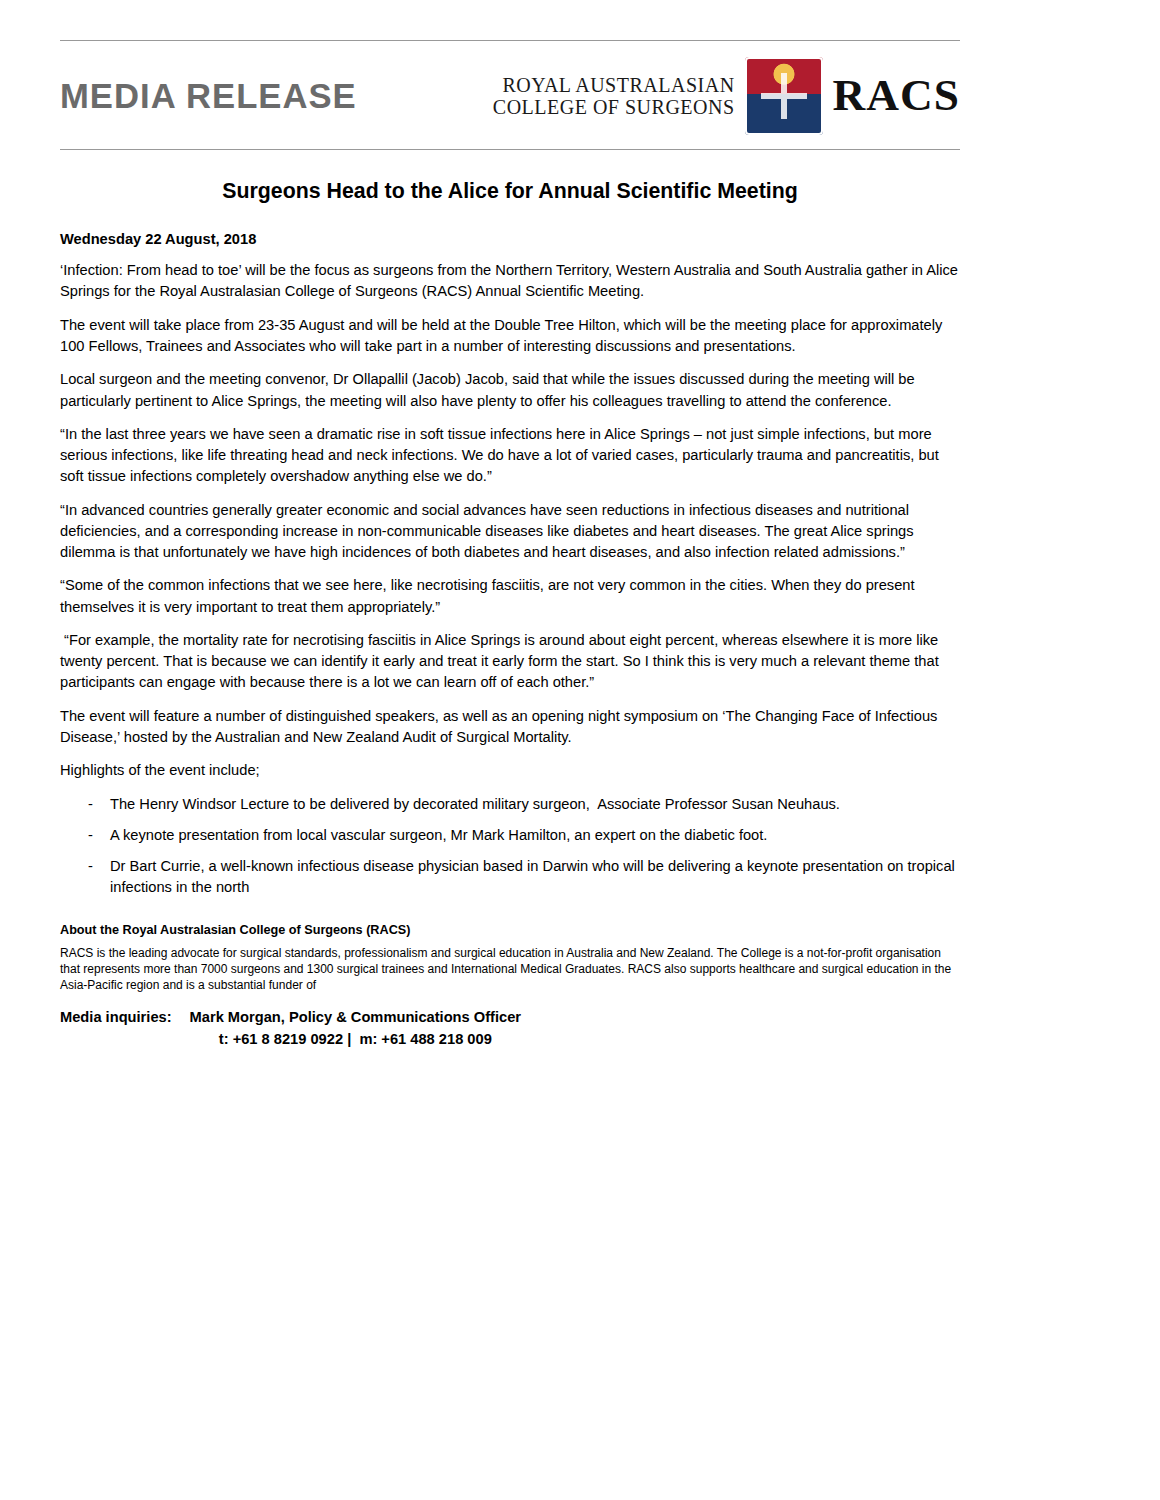MEDIA RELEASE
ROYAL AUSTRALASIAN
COLLEGE OF SURGEONS
RACS
Surgeons Head to the Alice for Annual Scientific Meeting
Wednesday 22 August, 2018
‘Infection: From head to toe’ will be the focus as surgeons from the Northern Territory, Western Australia and South Australia gather in Alice Springs for the Royal Australasian College of Surgeons (RACS) Annual Scientific Meeting.
The event will take place from 23-35 August and will be held at the Double Tree Hilton, which will be the meeting place for approximately 100 Fellows, Trainees and Associates who will take part in a number of interesting discussions and presentations.
Local surgeon and the meeting convenor, Dr Ollapallil (Jacob) Jacob, said that while the issues discussed during the meeting will be particularly pertinent to Alice Springs, the meeting will also have plenty to offer his colleagues travelling to attend the conference.
“In the last three years we have seen a dramatic rise in soft tissue infections here in Alice Springs – not just simple infections, but more serious infections, like life threating head and neck infections. We do have a lot of varied cases, particularly trauma and pancreatitis, but soft tissue infections completely overshadow anything else we do.”
“In advanced countries generally greater economic and social advances have seen reductions in infectious diseases and nutritional deficiencies, and a corresponding increase in non-communicable diseases like diabetes and heart diseases. The great Alice springs dilemma is that unfortunately we have high incidences of both diabetes and heart diseases, and also infection related admissions.”
“Some of the common infections that we see here, like necrotising fasciitis, are not very common in the cities. When they do present themselves it is very important to treat them appropriately.”
“For example, the mortality rate for necrotising fasciitis in Alice Springs is around about eight percent, whereas elsewhere it is more like twenty percent. That is because we can identify it early and treat it early form the start. So I think this is very much a relevant theme that participants can engage with because there is a lot we can learn off of each other.”
The event will feature a number of distinguished speakers, as well as an opening night symposium on ‘The Changing Face of Infectious Disease,’ hosted by the Australian and New Zealand Audit of Surgical Mortality.
Highlights of the event include;
The Henry Windsor Lecture to be delivered by decorated military surgeon, Associate Professor Susan Neuhaus.
A keynote presentation from local vascular surgeon, Mr Mark Hamilton, an expert on the diabetic foot.
Dr Bart Currie, a well-known infectious disease physician based in Darwin who will be delivering a keynote presentation on tropical infections in the north
About the Royal Australasian College of Surgeons (RACS)
RACS is the leading advocate for surgical standards, professionalism and surgical education in Australia and New Zealand. The College is a not-for-profit organisation that represents more than 7000 surgeons and 1300 surgical trainees and International Medical Graduates. RACS also supports healthcare and surgical education in the Asia-Pacific region and is a substantial funder of
Media inquiries: Mark Morgan, Policy & Communications Officer
t: +61 8 8219 0922 | m: +61 488 218 009